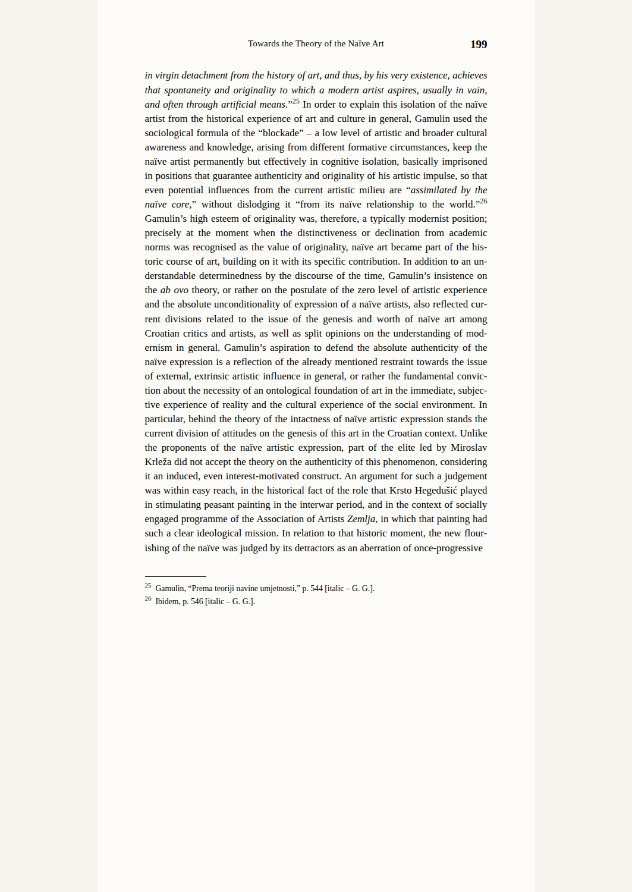Towards the Theory of the Naïve Art 199
in virgin detachment from the history of art, and thus, by his very existence, achieves that spontaneity and originality to which a modern artist aspires, usually in vain, and often through artificial means.”25 In order to explain this isolation of the naïve artist from the historical experience of art and culture in general, Gamulin used the sociological formula of the “blockade” – a low level of artistic and broader cultural awareness and knowledge, arising from different formative circumstances, keep the naïve artist permanently but effectively in cognitive isolation, basically imprisoned in positions that guarantee authenticity and originality of his artistic impulse, so that even potential influences from the current artistic milieu are “assimilated by the naïve core,” without dislodging it “from its naïve relationship to the world.”26 Gamulin’s high esteem of originality was, therefore, a typically modernist position; precisely at the moment when the distinctiveness or declination from academic norms was recognised as the value of originality, naïve art became part of the historic course of art, building on it with its specific contribution. In addition to an understandable determinedness by the discourse of the time, Gamulin’s insistence on the ab ovo theory, or rather on the postulate of the zero level of artistic experience and the absolute unconditionality of expression of a naïve artists, also reflected current divisions related to the issue of the genesis and worth of naïve art among Croatian critics and artists, as well as split opinions on the understanding of modernism in general. Gamulin’s aspiration to defend the absolute authenticity of the naïve expression is a reflection of the already mentioned restraint towards the issue of external, extrinsic artistic influence in general, or rather the fundamental conviction about the necessity of an ontological foundation of art in the immediate, subjective experience of reality and the cultural experience of the social environment. In particular, behind the theory of the intactness of naïve artistic expression stands the current division of attitudes on the genesis of this art in the Croatian context. Unlike the proponents of the naïve artistic expression, part of the elite led by Miroslav Krleža did not accept the theory on the authenticity of this phenomenon, considering it an induced, even interest-motivated construct. An argument for such a judgement was within easy reach, in the historical fact of the role that Krsto Hegedušić played in stimulating peasant painting in the interwar period, and in the context of socially engaged programme of the Association of Artists Zemlja, in which that painting had such a clear ideological mission. In relation to that historic moment, the new flourishing of the naïve was judged by its detractors as an aberration of once-progressive
25 Gamulin, “Prema teoriji navine umjetnosti,” p. 544 [italic – G. G.].
26 Ibidem, p. 546 [italic – G. G.].